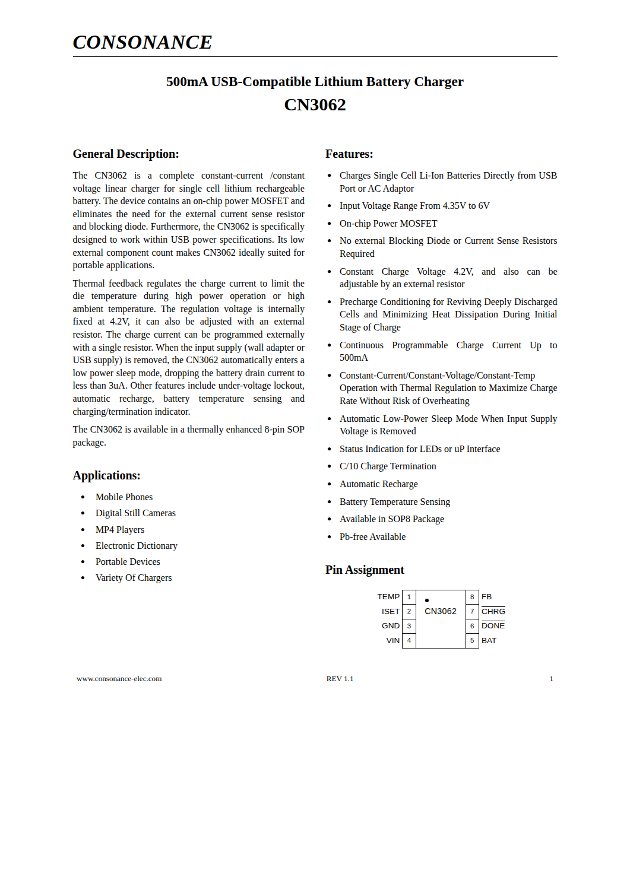CONSONANCE
500mA USB-Compatible Lithium Battery Charger
CN3062
General Description:
The CN3062 is a complete constant-current /constant voltage linear charger for single cell lithium rechargeable battery. The device contains an on-chip power MOSFET and eliminates the need for the external current sense resistor and blocking diode. Furthermore, the CN3062 is specifically designed to work within USB power specifications. Its low external component count makes CN3062 ideally suited for portable applications.
Thermal feedback regulates the charge current to limit the die temperature during high power operation or high ambient temperature. The regulation voltage is internally fixed at 4.2V, it can also be adjusted with an external resistor. The charge current can be programmed externally with a single resistor. When the input supply (wall adapter or USB supply) is removed, the CN3062 automatically enters a low power sleep mode, dropping the battery drain current to less than 3uA. Other features include under-voltage lockout, automatic recharge, battery temperature sensing and charging/termination indicator.
The CN3062 is available in a thermally enhanced 8-pin SOP package.
Applications:
Mobile Phones
Digital Still Cameras
MP4 Players
Electronic Dictionary
Portable Devices
Variety Of Chargers
Features:
Charges Single Cell Li-Ion Batteries Directly from USB Port or AC Adaptor
Input Voltage Range From 4.35V to 6V
On-chip Power MOSFET
No external Blocking Diode or Current Sense Resistors Required
Constant Charge Voltage 4.2V, and also can be adjustable by an external resistor
Precharge Conditioning for Reviving Deeply Discharged Cells and Minimizing Heat Dissipation During Initial Stage of Charge
Continuous Programmable Charge Current Up to 500mA
Constant-Current/Constant-Voltage/Constant-Temp Operation with Thermal Regulation to Maximize Charge Rate Without Risk of Overheating
Automatic Low-Power Sleep Mode When Input Supply Voltage is Removed
Status Indication for LEDs or uP Interface
C/10 Charge Termination
Automatic Recharge
Battery Temperature Sensing
Available in SOP8 Package
Pb-free Available
Pin Assignment
| TEMP | 1 | | 8 | FB |
| ISET | 2 | CN3062 | 7 | CHRG |
| GND | 3 | | 6 | DONE |
| VIN | 4 | | 5 | BAT |
www.consonance-elec.com REV 1.1 1